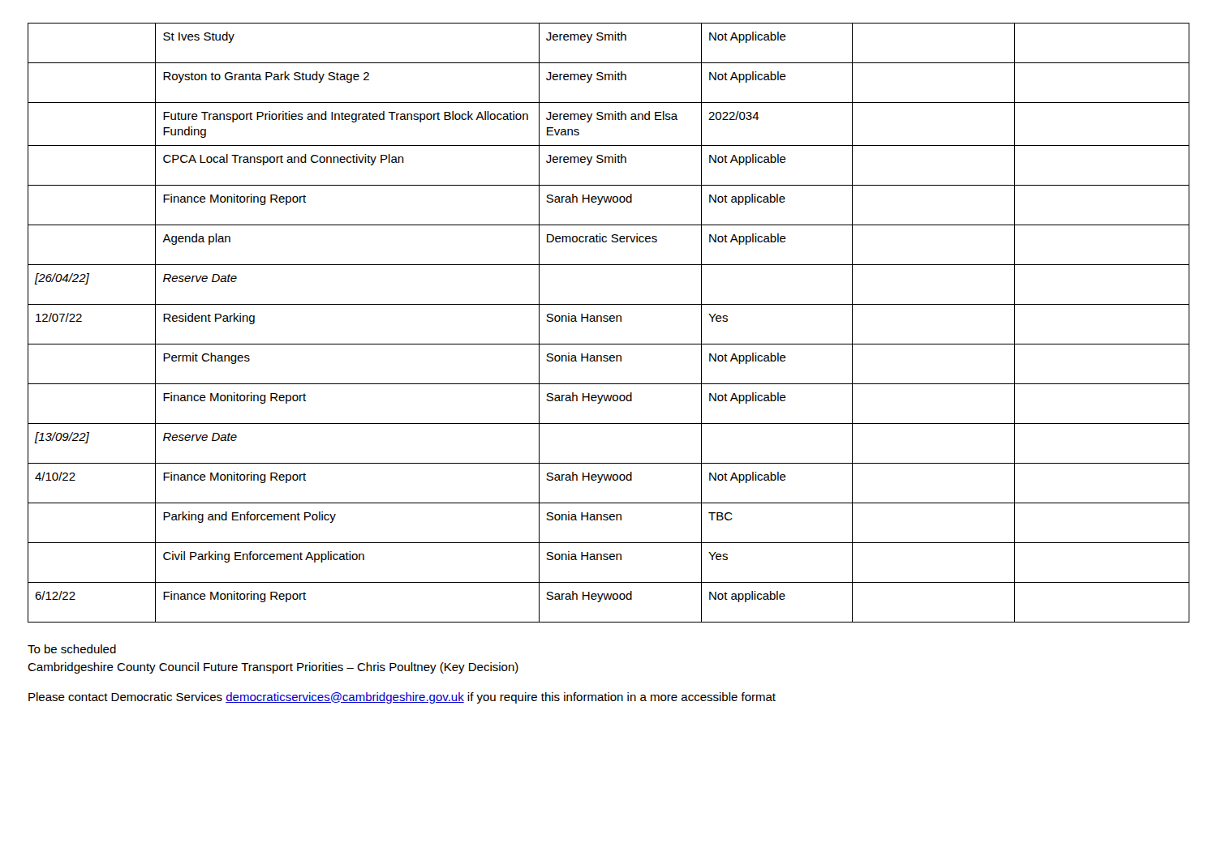| | St Ives Study | Jeremey Smith | Not Applicable | | |
| | Royston to Granta Park Study Stage 2 | Jeremey Smith | Not Applicable | | |
| | Future Transport Priorities and Integrated Transport Block Allocation Funding | Jeremey Smith and Elsa Evans | 2022/034 | | |
| | CPCA Local Transport and Connectivity Plan | Jeremey Smith | Not Applicable | | |
| | Finance Monitoring Report | Sarah Heywood | Not applicable | | |
| | Agenda plan | Democratic Services | Not Applicable | | |
| [26/04/22] | Reserve Date | | | | |
| 12/07/22 | Resident Parking | Sonia Hansen | Yes | | |
| | Permit Changes | Sonia Hansen | Not Applicable | | |
| | Finance Monitoring Report | Sarah Heywood | Not Applicable | | |
| [13/09/22] | Reserve Date | | | | |
| 4/10/22 | Finance Monitoring Report | Sarah Heywood | Not Applicable | | |
| | Parking and Enforcement Policy | Sonia Hansen | TBC | | |
| | Civil Parking Enforcement Application | Sonia Hansen | Yes | | |
| 6/12/22 | Finance Monitoring Report | Sarah Heywood | Not applicable | | |
To be scheduled
Cambridgeshire County Council Future Transport Priorities – Chris Poultney (Key Decision)
Please contact Democratic Services democraticservices@cambridgeshire.gov.uk if you require this information in a more accessible format